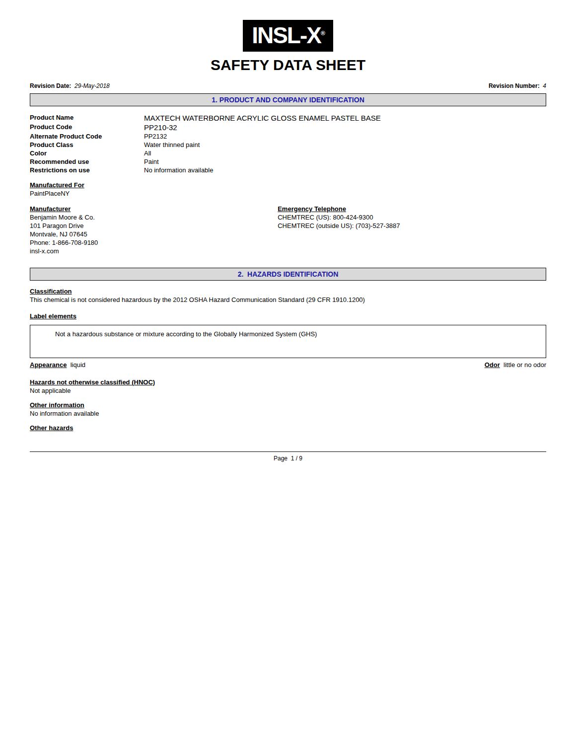INSL-X®
SAFETY DATA SHEET
Revision Date: 29-May-2018
Revision Number: 4
1. PRODUCT AND COMPANY IDENTIFICATION
| Product Name | MAXTECH WATERBORNE ACRYLIC GLOSS ENAMEL PASTEL BASE |
| Product Code | PP210-32 |
| Alternate Product Code | PP2132 |
| Product Class | Water thinned paint |
| Color | All |
| Recommended use | Paint |
| Restrictions on use | No information available |
Manufactured For
PaintPlaceNY
Manufacturer
Benjamin Moore & Co.
101 Paragon Drive
Montvale, NJ 07645
Phone: 1-866-708-9180
insl-x.com
Emergency Telephone
CHEMTREC (US): 800-424-9300
CHEMTREC (outside US): (703)-527-3887
2. HAZARDS IDENTIFICATION
Classification
This chemical is not considered hazardous by the 2012 OSHA Hazard Communication Standard (29 CFR 1910.1200)
Label elements
Not a hazardous substance or mixture according to the Globally Harmonized System (GHS)
Appearance liquid
Odor little or no odor
Hazards not otherwise classified (HNOC)
Not applicable
Other information
No information available
Other hazards
Page 1 / 9